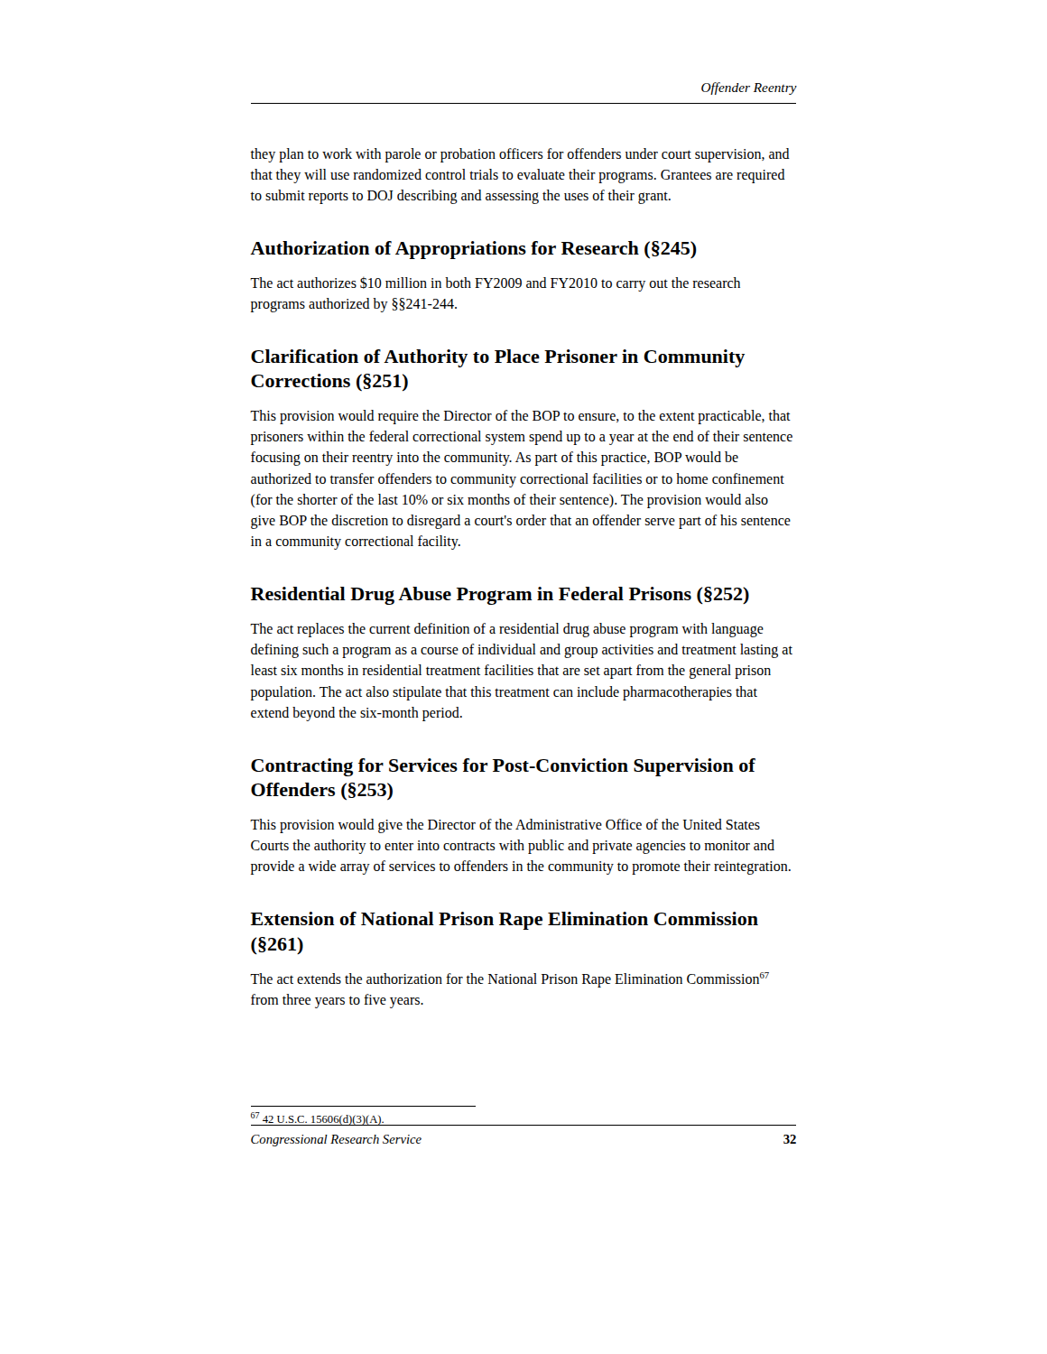Offender Reentry
they plan to work with parole or probation officers for offenders under court supervision, and that they will use randomized control trials to evaluate their programs. Grantees are required to submit reports to DOJ describing and assessing the uses of their grant.
Authorization of Appropriations for Research (§245)
The act authorizes $10 million in both FY2009 and FY2010 to carry out the research programs authorized by §§241-244.
Clarification of Authority to Place Prisoner in Community Corrections (§251)
This provision would require the Director of the BOP to ensure, to the extent practicable, that prisoners within the federal correctional system spend up to a year at the end of their sentence focusing on their reentry into the community. As part of this practice, BOP would be authorized to transfer offenders to community correctional facilities or to home confinement (for the shorter of the last 10% or six months of their sentence). The provision would also give BOP the discretion to disregard a court's order that an offender serve part of his sentence in a community correctional facility.
Residential Drug Abuse Program in Federal Prisons (§252)
The act replaces the current definition of a residential drug abuse program with language defining such a program as a course of individual and group activities and treatment lasting at least six months in residential treatment facilities that are set apart from the general prison population. The act also stipulate that this treatment can include pharmacotherapies that extend beyond the six-month period.
Contracting for Services for Post-Conviction Supervision of Offenders (§253)
This provision would give the Director of the Administrative Office of the United States Courts the authority to enter into contracts with public and private agencies to monitor and provide a wide array of services to offenders in the community to promote their reintegration.
Extension of National Prison Rape Elimination Commission (§261)
The act extends the authorization for the National Prison Rape Elimination Commission67 from three years to five years.
67 42 U.S.C. 15606(d)(3)(A).
Congressional Research Service 32